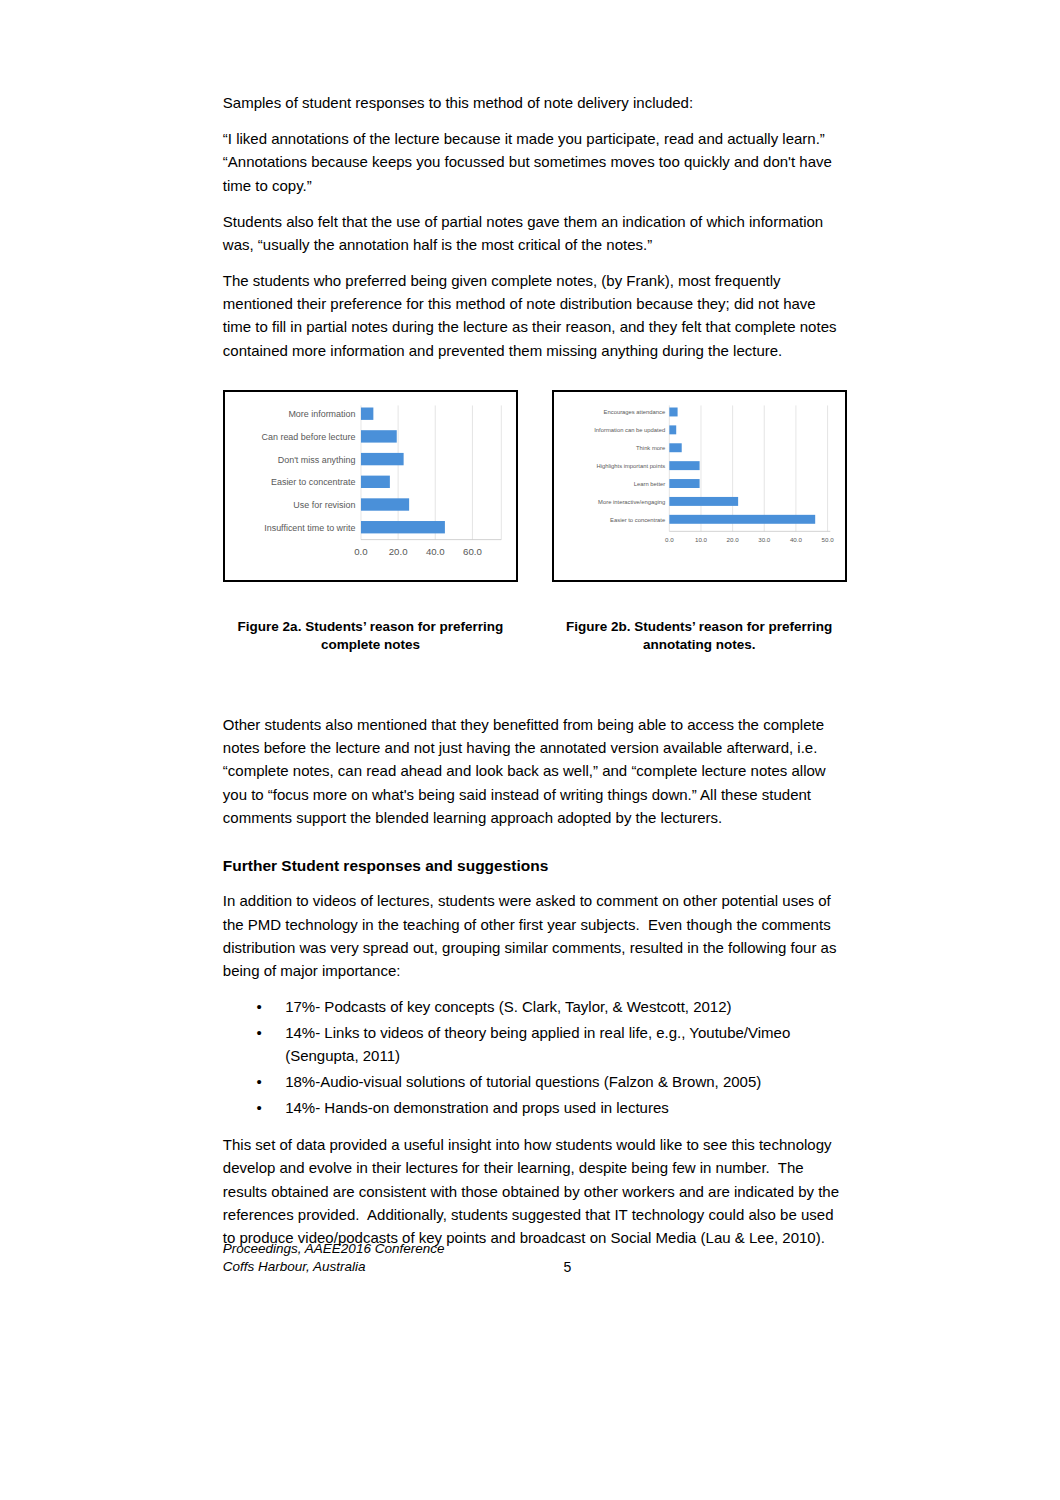Samples of student responses to this method of note delivery included:
“I liked annotations of the lecture because it made you participate, read and actually learn.” “Annotations because keeps you focussed but sometimes moves too quickly and don't have time to copy.”
Students also felt that the use of partial notes gave them an indication of which information was, “usually the annotation half is the most critical of the notes.”
The students who preferred being given complete notes, (by Frank), most frequently mentioned their preference for this method of note distribution because they; did not have time to fill in partial notes during the lecture as their reason, and they felt that complete notes contained more information and prevented them missing anything during the lecture.
More information Can read before lecture Don't miss anything Easier to concentrate Use for revision Insufficent time to write 0.0 20.0 40.0 60.0
Figure 2a. Students’ reason for preferring complete notes
Encourages attendance Information can be updated Think more Highlights important points Learn better More interactive/engaging Easier to concentrate 0.0 10.0 20.0 30.0 40.0 50.0
Figure 2b. Students’ reason for preferring annotating notes.
Other students also mentioned that they benefitted from being able to access the complete notes before the lecture and not just having the annotated version available afterward, i.e. “complete notes, can read ahead and look back as well,” and “complete lecture notes allow you to “focus more on what's being said instead of writing things down.” All these student comments support the blended learning approach adopted by the lecturers.
Further Student responses and suggestions
In addition to videos of lectures, students were asked to comment on other potential uses of the PMD technology in the teaching of other first year subjects. Even though the comments distribution was very spread out, grouping similar comments, resulted in the following four as being of major importance:
17%- Podcasts of key concepts (S. Clark, Taylor, & Westcott, 2012)
14%- Links to videos of theory being applied in real life, e.g., Youtube/Vimeo (Sengupta, 2011)
18%-Audio-visual solutions of tutorial questions (Falzon & Brown, 2005)
14%- Hands-on demonstration and props used in lectures
This set of data provided a useful insight into how students would like to see this technology develop and evolve in their lectures for their learning, despite being few in number. The results obtained are consistent with those obtained by other workers and are indicated by the references provided. Additionally, students suggested that IT technology could also be used to produce video/podcasts of key points and broadcast on Social Media (Lau & Lee, 2010).
Proceedings, AAEE2016 Conference
Coffs Harbour, Australia 5